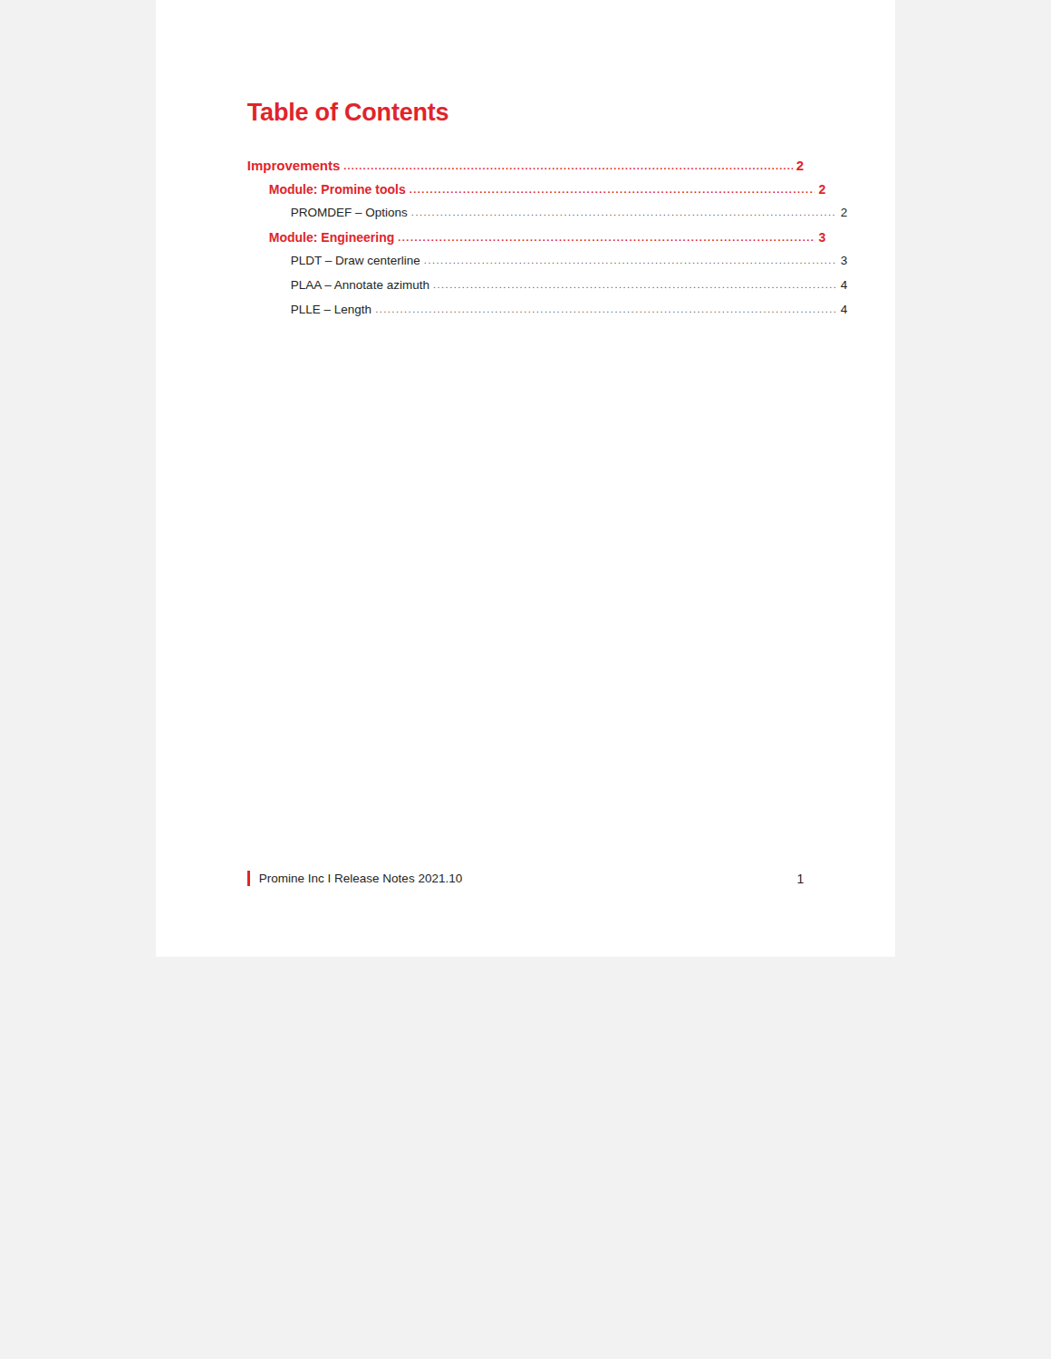Table of Contents
Improvements ........................................................................................................................................................... 2
Module: Promine tools ................................................................................................................................. 2
PROMDEF – Options ......................................................................................................................... 2
Module: Engineering ..................................................................................................................................... 3
PLDT – Draw centerline ................................................................................................................. 3
PLAA – Annotate azimuth ............................................................................................................. 4
PLLE – Length ................................................................................................................................. 4
Promine Inc I Release Notes 2021.10
1